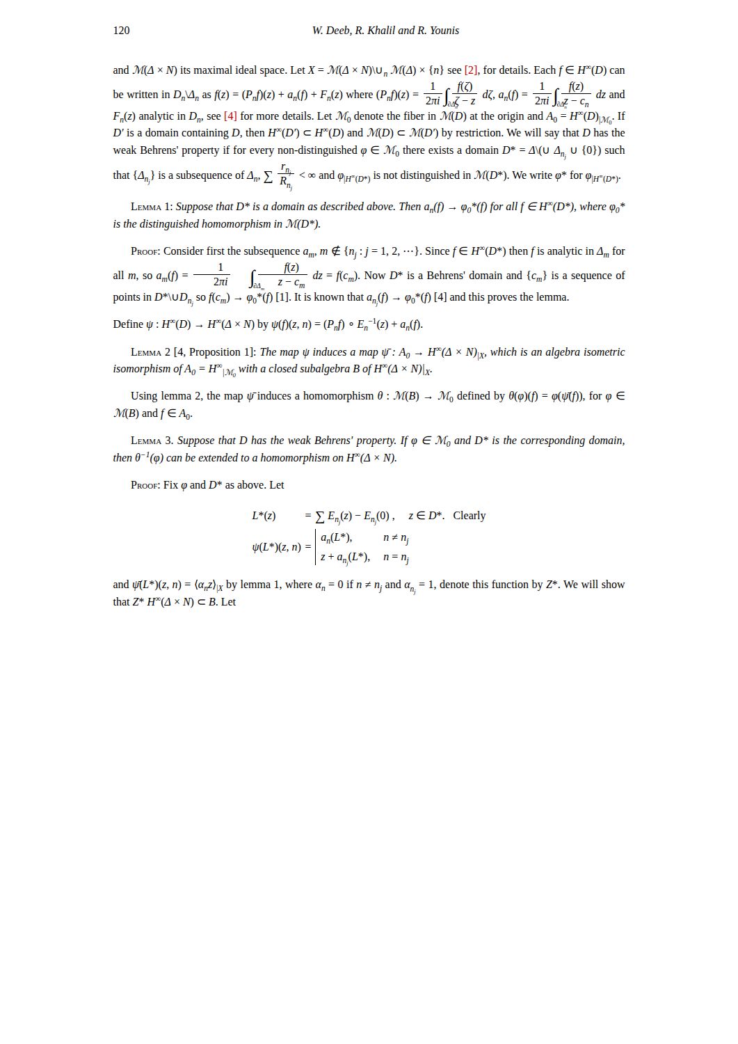120 W. Deeb, R. Khalil and R. Younis
and ℳ(Δ × N) its maximal ideal space. Let X = ℳ(Δ × N)\∪n ℳ(Δ) × {n} see [2], for details. Each f ∈ H∞(D) can be written in Dn\Δn as f(z) = (Pnf)(z) + an(f) + Fn(z) where (Pnf)(z) = 12πi∫∂Δn f(ζ) ζ − z dζ, an(f) = 12πi∫∂Δn f(z) z − cn dz and Fn(z) analytic in Dn, see [4] for more details. Let ℳ0 denote the fiber in ℳ(D) at the origin and A0 = H∞(D)|ℳ0. If D′ is a domain containing D, then H∞(D′) ⊂ H∞(D) and ℳ(D) ⊂ ℳ(D′) by restriction. We will say that D has the weak Behrens' property if for every non-distinguished φ ∈ ℳ0 there exists a domain D* = Δ\(∪ Δnj ∪ {0}) such that {Δnj} is a subsequence of Δn, ∑ rnj Rnj < ∞ and φ|H∞(D*) is not distinguished in ℳ(D*). We write φ* for φ|H∞(D*).
Lemma 1: Suppose that D* is a domain as described above. Then an(f) → φ0*(f) for all f ∈ H∞(D*), where φ0* is the distinguished homomorphism in ℳ(D*).
Proof: Consider first the subsequence am, m ∉ {nj : j = 1, 2, ⋯}. Since f ∈ H∞(D*) then f is analytic in Δm for all m, so am(f) = 12πi∫∂Δm f(z) z − cm dz = f(cm). Now D* is a Behrens' domain and {cm} is a sequence of points in D*\∪Dnj so f(cm) → φ0*(f) [1]. It is known that anj(f) → φ0*(f) [4] and this proves the lemma.
Define ψ : H∞(D) → H∞(Δ × N) by ψ(f)(z, n) = (Pnf) ∘ En−1(z) + an(f).
Lemma 2 [4, Proposition 1]: The map ψ induces a map ψ̄ : A0 → H∞(Δ × N)|X, which is an algebra isometric isomorphism of A0 = H∞|ℳ0 with a closed subalgebra B of H∞(Δ × N)|X.
Using lemma 2, the map ψ̄ induces a homomorphism θ : ℳ(B) → ℳ0 defined by θ(φ)(f) = φ(ψ̄(f)), for φ ∈ ℳ(B) and f ∈ A0.
Lemma 3. Suppose that D has the weak Behrens' property. If φ ∈ ℳ0 and D* is the corresponding domain, then θ−1(φ) can be extended to a homomorphism on H∞(Δ × N).
Proof: Fix φ and D* as above. Let
L*(z)=∑ Enj(z) − Enj(0) , z ∈ D*. Clearly ψ(L*)(z, n)= an(L*), n ≠ nj z + anj(L*), n = nj
and ψ̄(L*)(z, n) = ⟨αnz⟩|X by lemma 1, where αn = 0 if n ≠ nj and αnj = 1, denote this function by Z*. We will show that Z* H∞(Δ × N) ⊂ B. Let